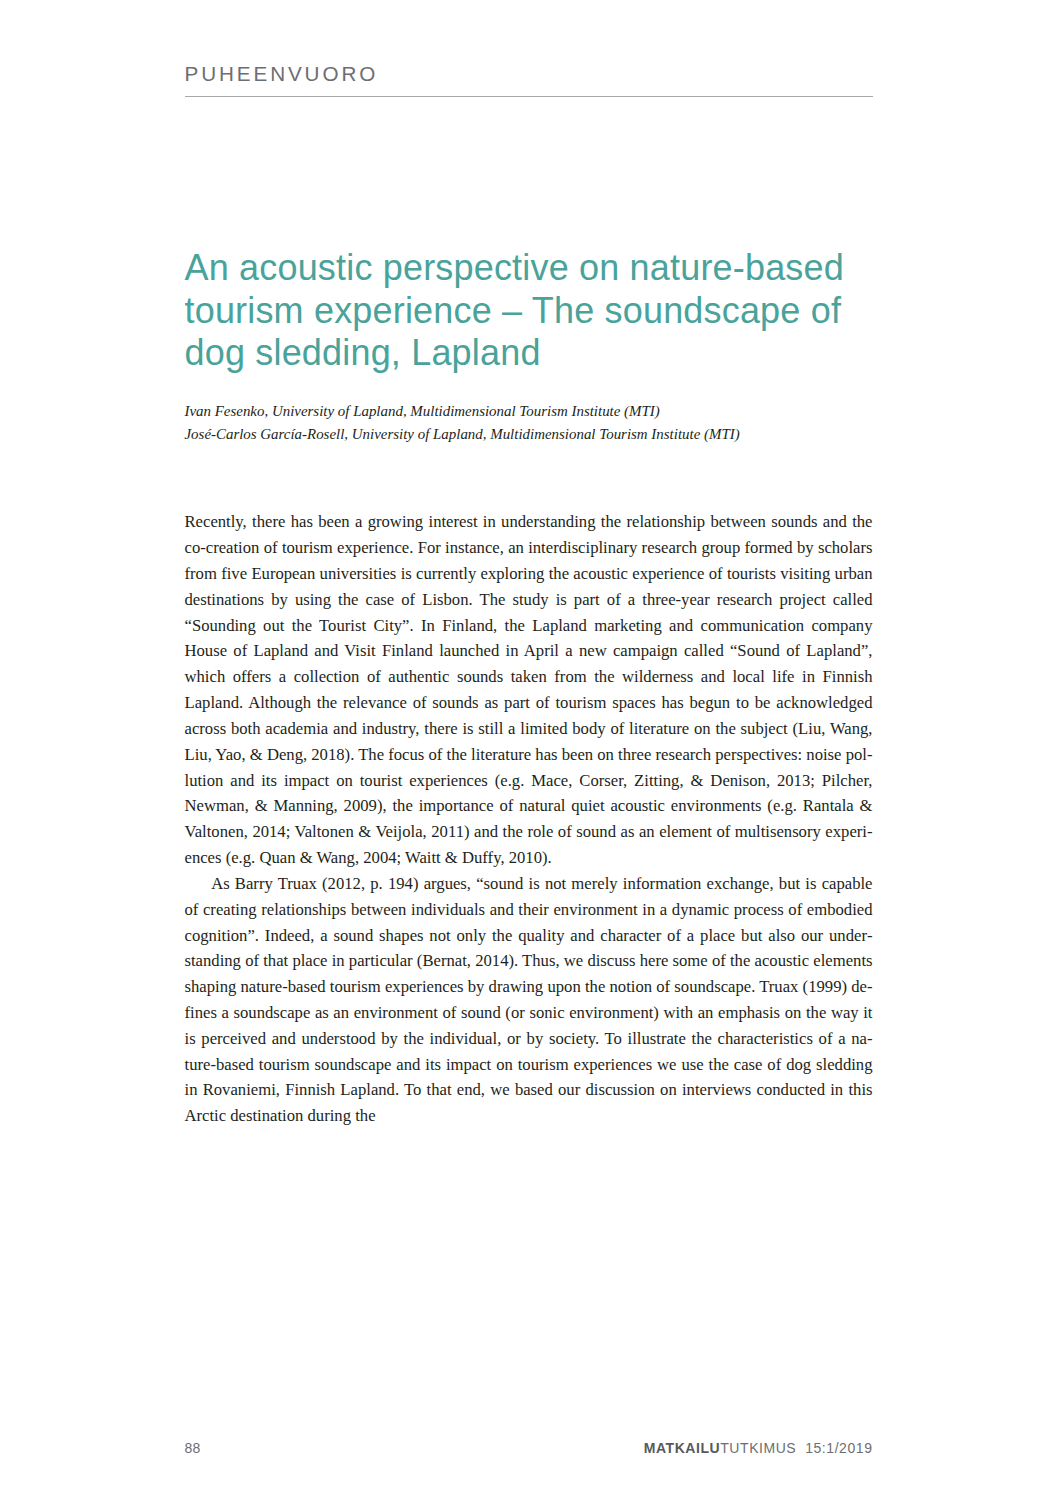Puheenvuoro
An acoustic perspective on nature-based tourism experience – The soundscape of dog sledding, Lapland
Ivan Fesenko, University of Lapland, Multidimensional Tourism Institute (MTI) José-Carlos García-Rosell, University of Lapland, Multidimensional Tourism Institute (MTI)
Recently, there has been a growing interest in understanding the relationship between sounds and the co-creation of tourism experience. For instance, an interdisciplinary research group formed by scholars from five European universities is currently exploring the acoustic experience of tourists visiting urban destinations by using the case of Lisbon. The study is part of a three-year research project called “Sounding out the Tourist City”. In Finland, the Lapland marketing and communication company House of Lapland and Visit Finland launched in April a new campaign called “Sound of Lapland”, which offers a collection of authentic sounds taken from the wilderness and local life in Finnish Lapland. Although the relevance of sounds as part of tourism spaces has begun to be acknowledged across both academia and industry, there is still a limited body of literature on the subject (Liu, Wang, Liu, Yao, & Deng, 2018). The focus of the literature has been on three research perspectives: noise pollution and its impact on tourist experiences (e.g. Mace, Corser, Zitting, & Denison, 2013; Pilcher, Newman, & Manning, 2009), the importance of natural quiet acoustic environments (e.g. Rantala & Valtonen, 2014; Valtonen & Veijola, 2011) and the role of sound as an element of multisensory experiences (e.g. Quan & Wang, 2004; Waitt & Duffy, 2010).
As Barry Truax (2012, p. 194) argues, “sound is not merely information exchange, but is capable of creating relationships between individuals and their environment in a dynamic process of embodied cognition”. Indeed, a sound shapes not only the quality and character of a place but also our understanding of that place in particular (Bernat, 2014). Thus, we discuss here some of the acoustic elements shaping nature-based tourism experiences by drawing upon the notion of soundscape. Truax (1999) defines a soundscape as an environment of sound (or sonic environment) with an emphasis on the way it is perceived and understood by the individual, or by society. To illustrate the characteristics of a nature-based tourism soundscape and its impact on tourism experiences we use the case of dog sledding in Rovaniemi, Finnish Lapland. To that end, we based our discussion on interviews conducted in this Arctic destination during the
88
MATKAILUTUTKIMUS 15:1/2019